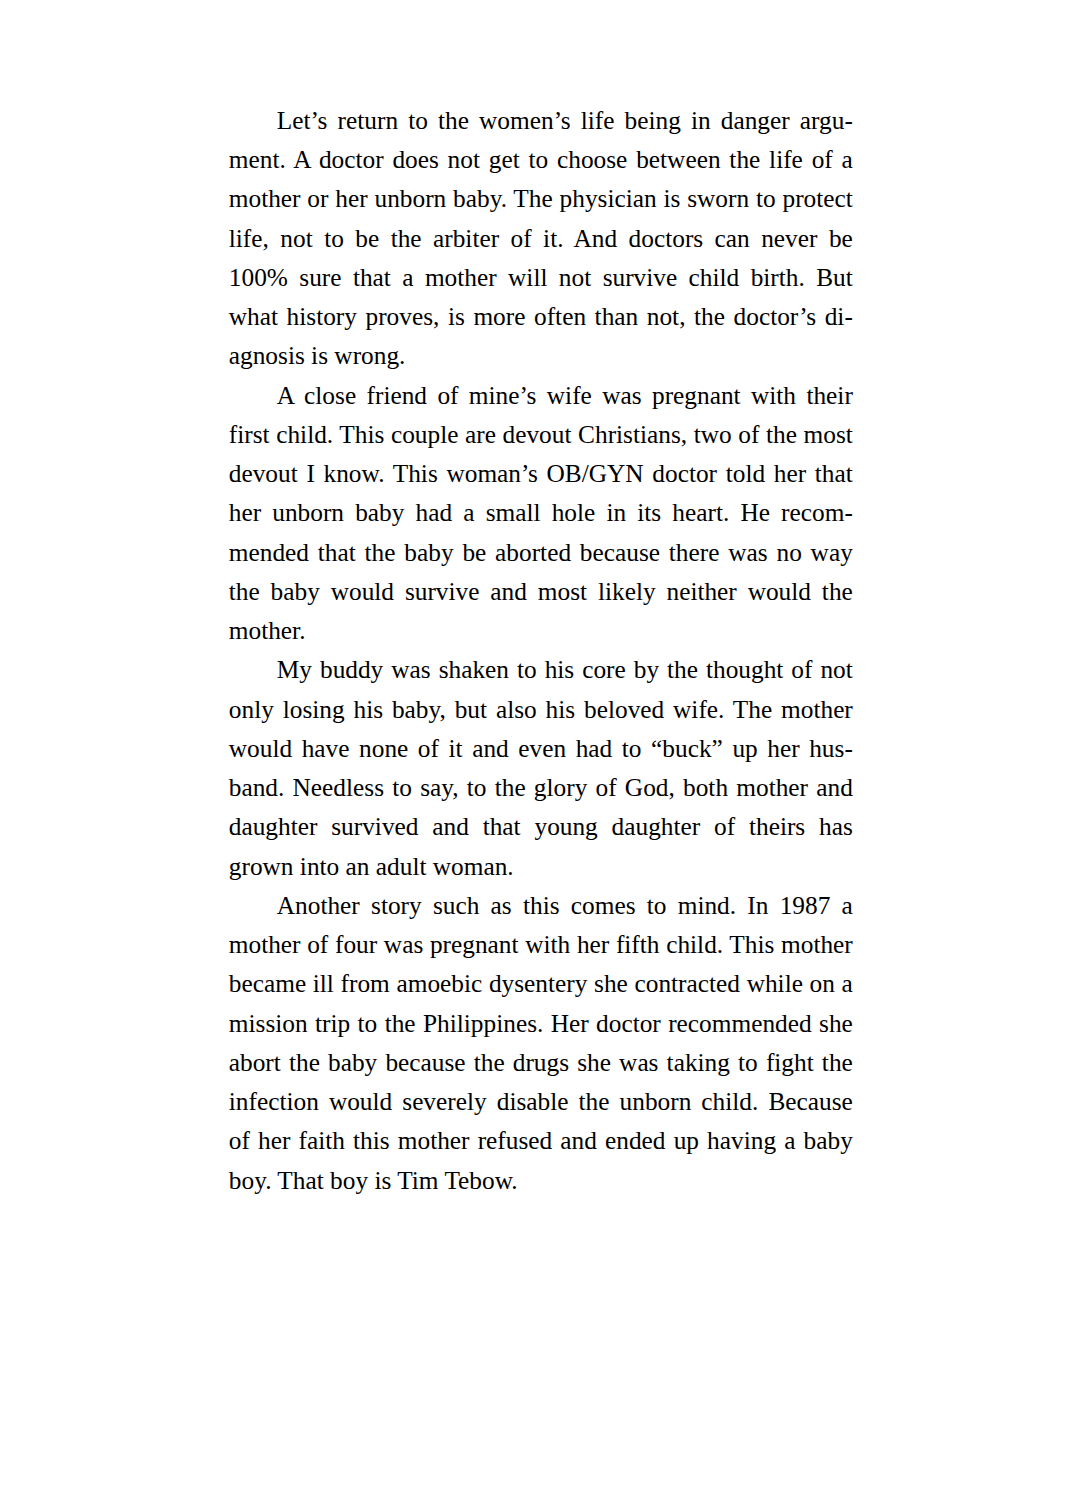Let’s return to the women’s life being in danger argument. A doctor does not get to choose between the life of a mother or her unborn baby. The physician is sworn to protect life, not to be the arbiter of it. And doctors can never be 100% sure that a mother will not survive child birth. But what history proves, is more often than not, the doctor’s diagnosis is wrong.
A close friend of mine’s wife was pregnant with their first child. This couple are devout Christians, two of the most devout I know. This woman’s OB/GYN doctor told her that her unborn baby had a small hole in its heart. He recommended that the baby be aborted because there was no way the baby would survive and most likely neither would the mother.
My buddy was shaken to his core by the thought of not only losing his baby, but also his beloved wife. The mother would have none of it and even had to “buck” up her husband. Needless to say, to the glory of God, both mother and daughter survived and that young daughter of theirs has grown into an adult woman.
Another story such as this comes to mind. In 1987 a mother of four was pregnant with her fifth child. This mother became ill from amoebic dysentery she contracted while on a mission trip to the Philippines. Her doctor recommended she abort the baby because the drugs she was taking to fight the infection would severely disable the unborn child. Because of her faith this mother refused and ended up having a baby boy. That boy is Tim Tebow.